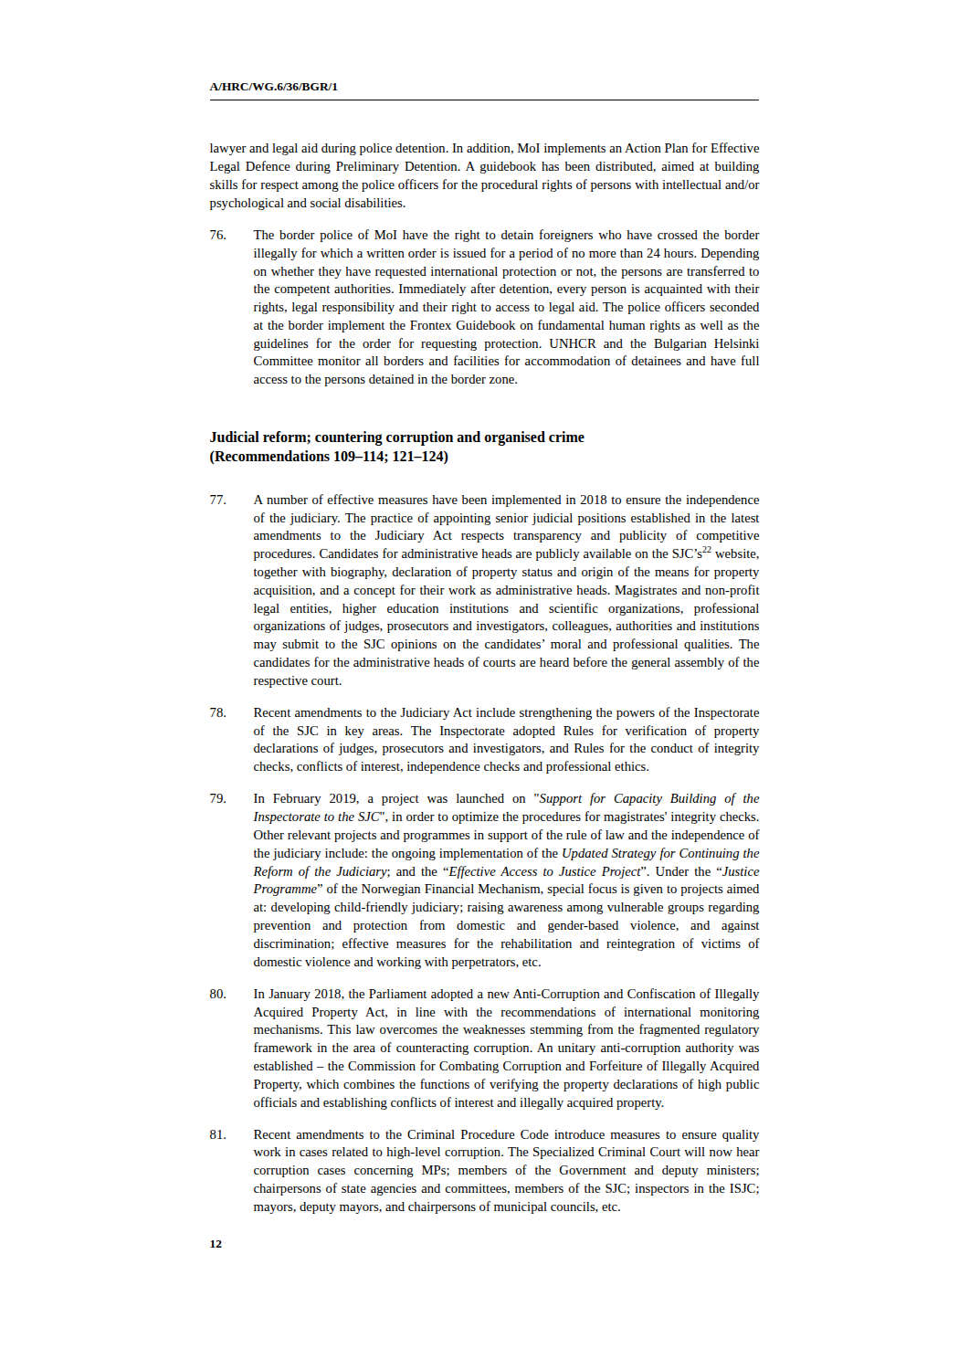A/HRC/WG.6/36/BGR/1
lawyer and legal aid during police detention. In addition, MoI implements an Action Plan for Effective Legal Defence during Preliminary Detention. A guidebook has been distributed, aimed at building skills for respect among the police officers for the procedural rights of persons with intellectual and/or psychological and social disabilities.
76.
The border police of MoI have the right to detain foreigners who have crossed the border illegally for which a written order is issued for a period of no more than 24 hours. Depending on whether they have requested international protection or not, the persons are transferred to the competent authorities. Immediately after detention, every person is acquainted with their rights, legal responsibility and their right to access to legal aid. The police officers seconded at the border implement the Frontex Guidebook on fundamental human rights as well as the guidelines for the order for requesting protection. UNHCR and the Bulgarian Helsinki Committee monitor all borders and facilities for accommodation of detainees and have full access to the persons detained in the border zone.
Judicial reform; countering corruption and organised crime
(Recommendations 109–114; 121–124)
77.
A number of effective measures have been implemented in 2018 to ensure the independence of the judiciary. The practice of appointing senior judicial positions established in the latest amendments to the Judiciary Act respects transparency and publicity of competitive procedures. Candidates for administrative heads are publicly available on the SJC’s22 website, together with biography, declaration of property status and origin of the means for property acquisition, and a concept for their work as administrative heads. Magistrates and non-profit legal entities, higher education institutions and scientific organizations, professional organizations of judges, prosecutors and investigators, colleagues, authorities and institutions may submit to the SJC opinions on the candidates’ moral and professional qualities. The candidates for the administrative heads of courts are heard before the general assembly of the respective court.
78.
Recent amendments to the Judiciary Act include strengthening the powers of the Inspectorate of the SJC in key areas. The Inspectorate adopted Rules for verification of property declarations of judges, prosecutors and investigators, and Rules for the conduct of integrity checks, conflicts of interest, independence checks and professional ethics.
79.
In February 2019, a project was launched on "Support for Capacity Building of the Inspectorate to the SJC", in order to optimize the procedures for magistrates' integrity checks. Other relevant projects and programmes in support of the rule of law and the independence of the judiciary include: the ongoing implementation of the Updated Strategy for Continuing the Reform of the Judiciary; and the “Effective Access to Justice Project”. Under the “Justice Programme” of the Norwegian Financial Mechanism, special focus is given to projects aimed at: developing child-friendly judiciary; raising awareness among vulnerable groups regarding prevention and protection from domestic and gender-based violence, and against discrimination; effective measures for the rehabilitation and reintegration of victims of domestic violence and working with perpetrators, etc.
80.
In January 2018, the Parliament adopted a new Anti-Corruption and Confiscation of Illegally Acquired Property Act, in line with the recommendations of international monitoring mechanisms. This law overcomes the weaknesses stemming from the fragmented regulatory framework in the area of counteracting corruption. An unitary anti-corruption authority was established – the Commission for Combating Corruption and Forfeiture of Illegally Acquired Property, which combines the functions of verifying the property declarations of high public officials and establishing conflicts of interest and illegally acquired property.
81.
Recent amendments to the Criminal Procedure Code introduce measures to ensure quality work in cases related to high-level corruption. The Specialized Criminal Court will now hear corruption cases concerning MPs; members of the Government and deputy ministers; chairpersons of state agencies and committees, members of the SJC; inspectors in the ISJC; mayors, deputy mayors, and chairpersons of municipal councils, etc.
12